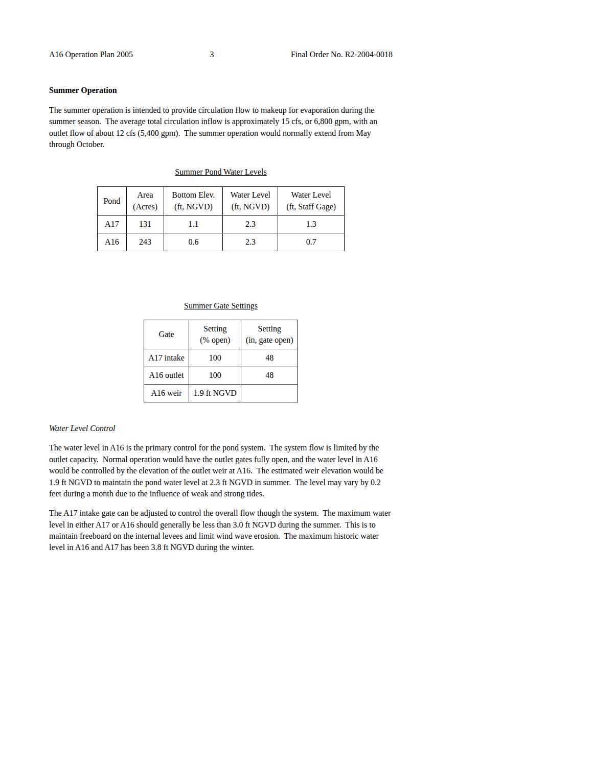A16 Operation Plan 2005
3
Final Order No. R2-2004-0018
Summer Operation
The summer operation is intended to provide circulation flow to makeup for evaporation during the summer season. The average total circulation inflow is approximately 15 cfs, or 6,800 gpm, with an outlet flow of about 12 cfs (5,400 gpm). The summer operation would normally extend from May through October.
Summer Pond Water Levels
| Pond | Area (Acres) | Bottom Elev. (ft, NGVD) | Water Level (ft, NGVD) | Water Level (ft, Staff Gage) |
| --- | --- | --- | --- | --- |
| A17 | 131 | 1.1 | 2.3 | 1.3 |
| A16 | 243 | 0.6 | 2.3 | 0.7 |
Summer Gate Settings
| Gate | Setting (% open) | Setting (in, gate open) |
| --- | --- | --- |
| A17 intake | 100 | 48 |
| A16 outlet | 100 | 48 |
| A16 weir | 1.9 ft NGVD | |
Water Level Control
The water level in A16 is the primary control for the pond system. The system flow is limited by the outlet capacity. Normal operation would have the outlet gates fully open, and the water level in A16 would be controlled by the elevation of the outlet weir at A16. The estimated weir elevation would be 1.9 ft NGVD to maintain the pond water level at 2.3 ft NGVD in summer. The level may vary by 0.2 feet during a month due to the influence of weak and strong tides.
The A17 intake gate can be adjusted to control the overall flow though the system. The maximum water level in either A17 or A16 should generally be less than 3.0 ft NGVD during the summer. This is to maintain freeboard on the internal levees and limit wind wave erosion. The maximum historic water level in A16 and A17 has been 3.8 ft NGVD during the winter.